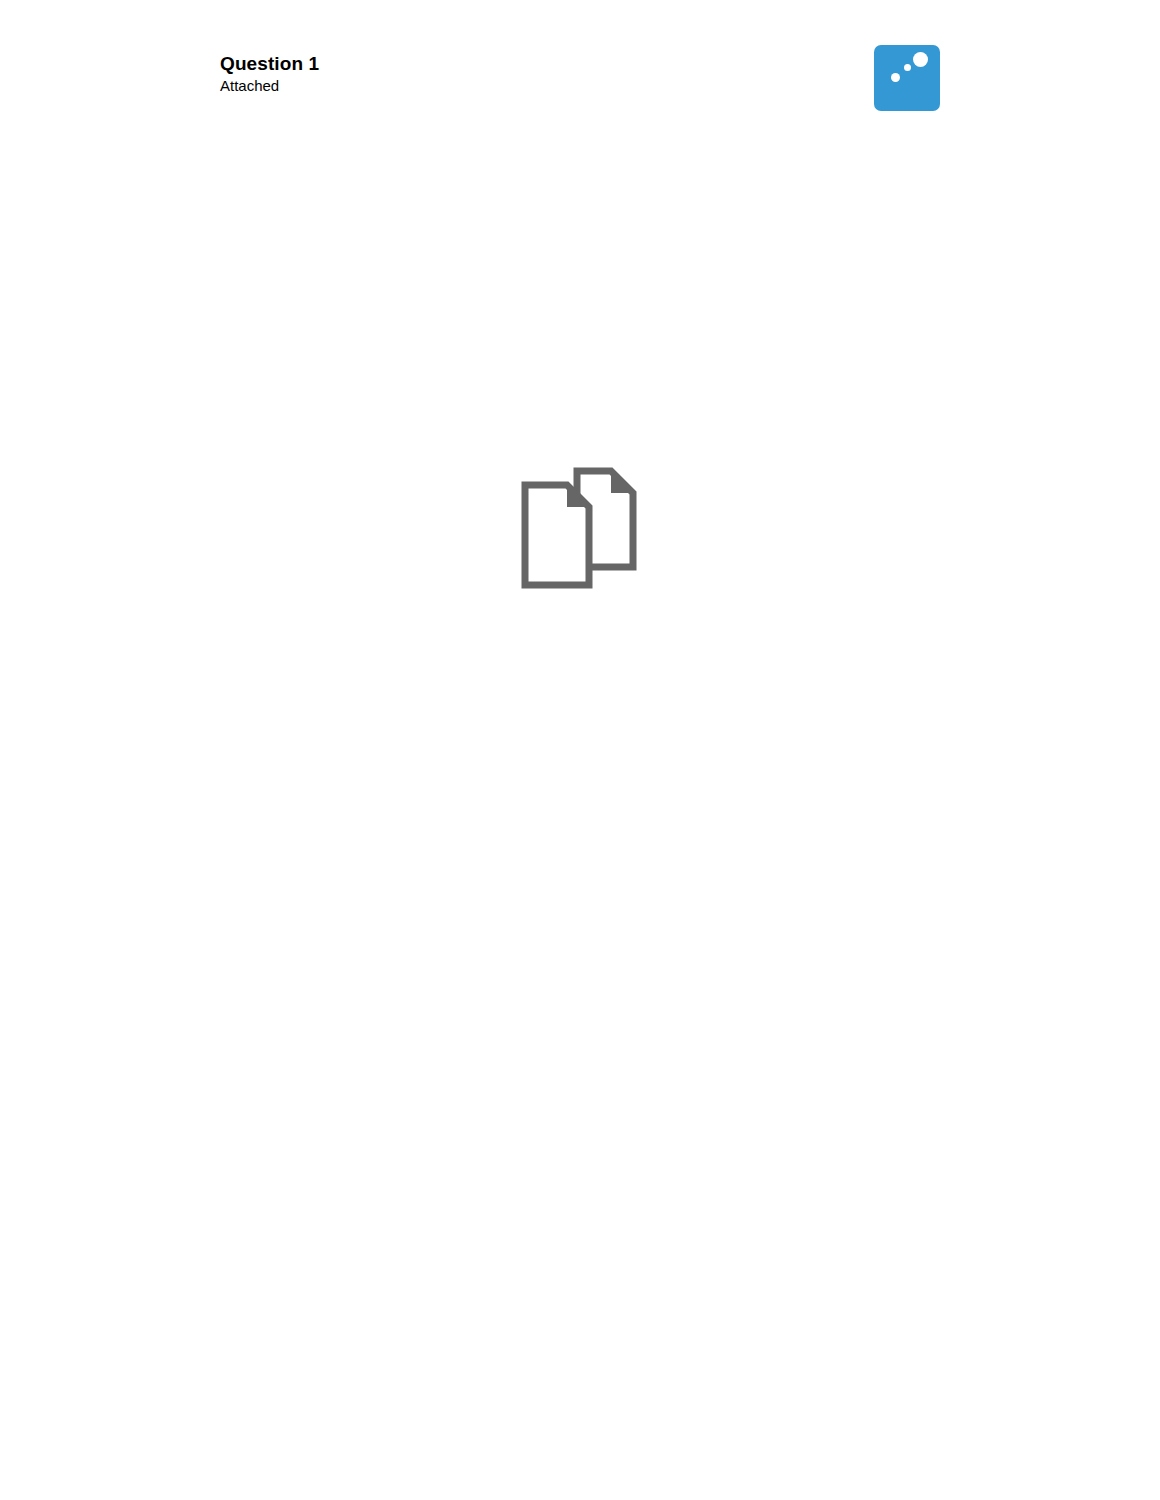Question 1
Attached